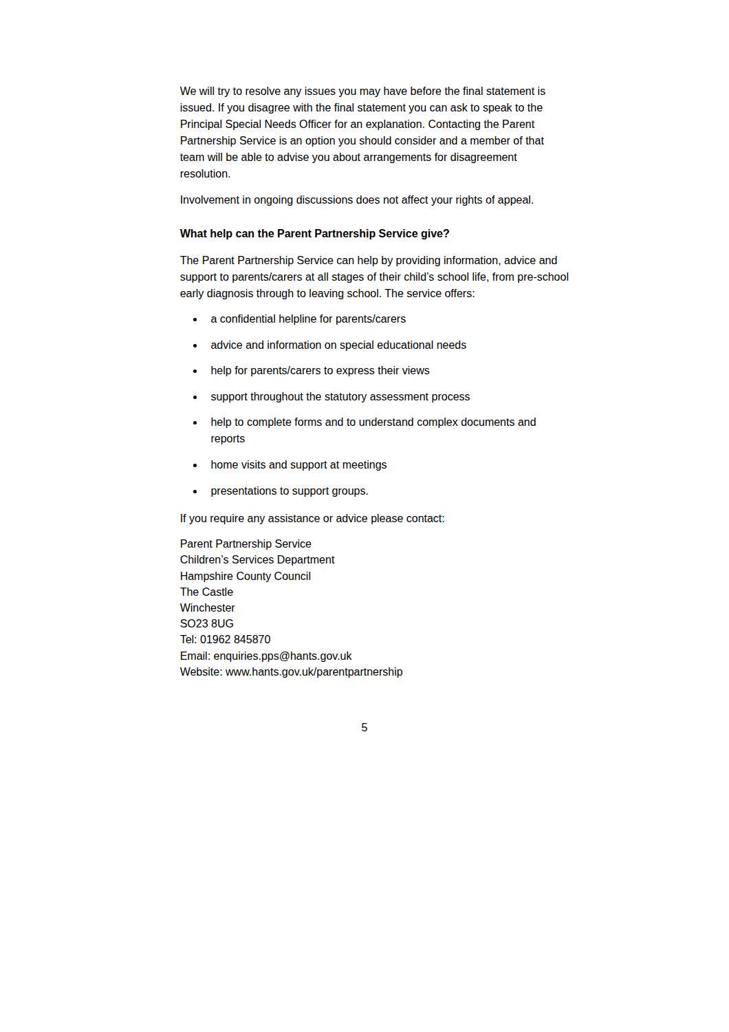We will try to resolve any issues you may have before the final statement is issued. If you disagree with the final statement you can ask to speak to the Principal Special Needs Officer for an explanation. Contacting the Parent Partnership Service is an option you should consider and a member of that team will be able to advise you about arrangements for disagreement resolution.
Involvement in ongoing discussions does not affect your rights of appeal.
What help can the Parent Partnership Service give?
The Parent Partnership Service can help by providing information, advice and support to parents/carers at all stages of their child’s school life, from pre-school early diagnosis through to leaving school. The service offers:
a confidential helpline for parents/carers
advice and information on special educational needs
help for parents/carers to express their views
support throughout the statutory assessment process
help to complete forms and to understand complex documents and reports
home visits and support at meetings
presentations to support groups.
If you require any assistance or advice please contact:
Parent Partnership Service
Children’s Services Department
Hampshire County Council
The Castle
Winchester
SO23 8UG
Tel: 01962 845870
Email: enquiries.pps@hants.gov.uk
Website: www.hants.gov.uk/parentpartnership
5